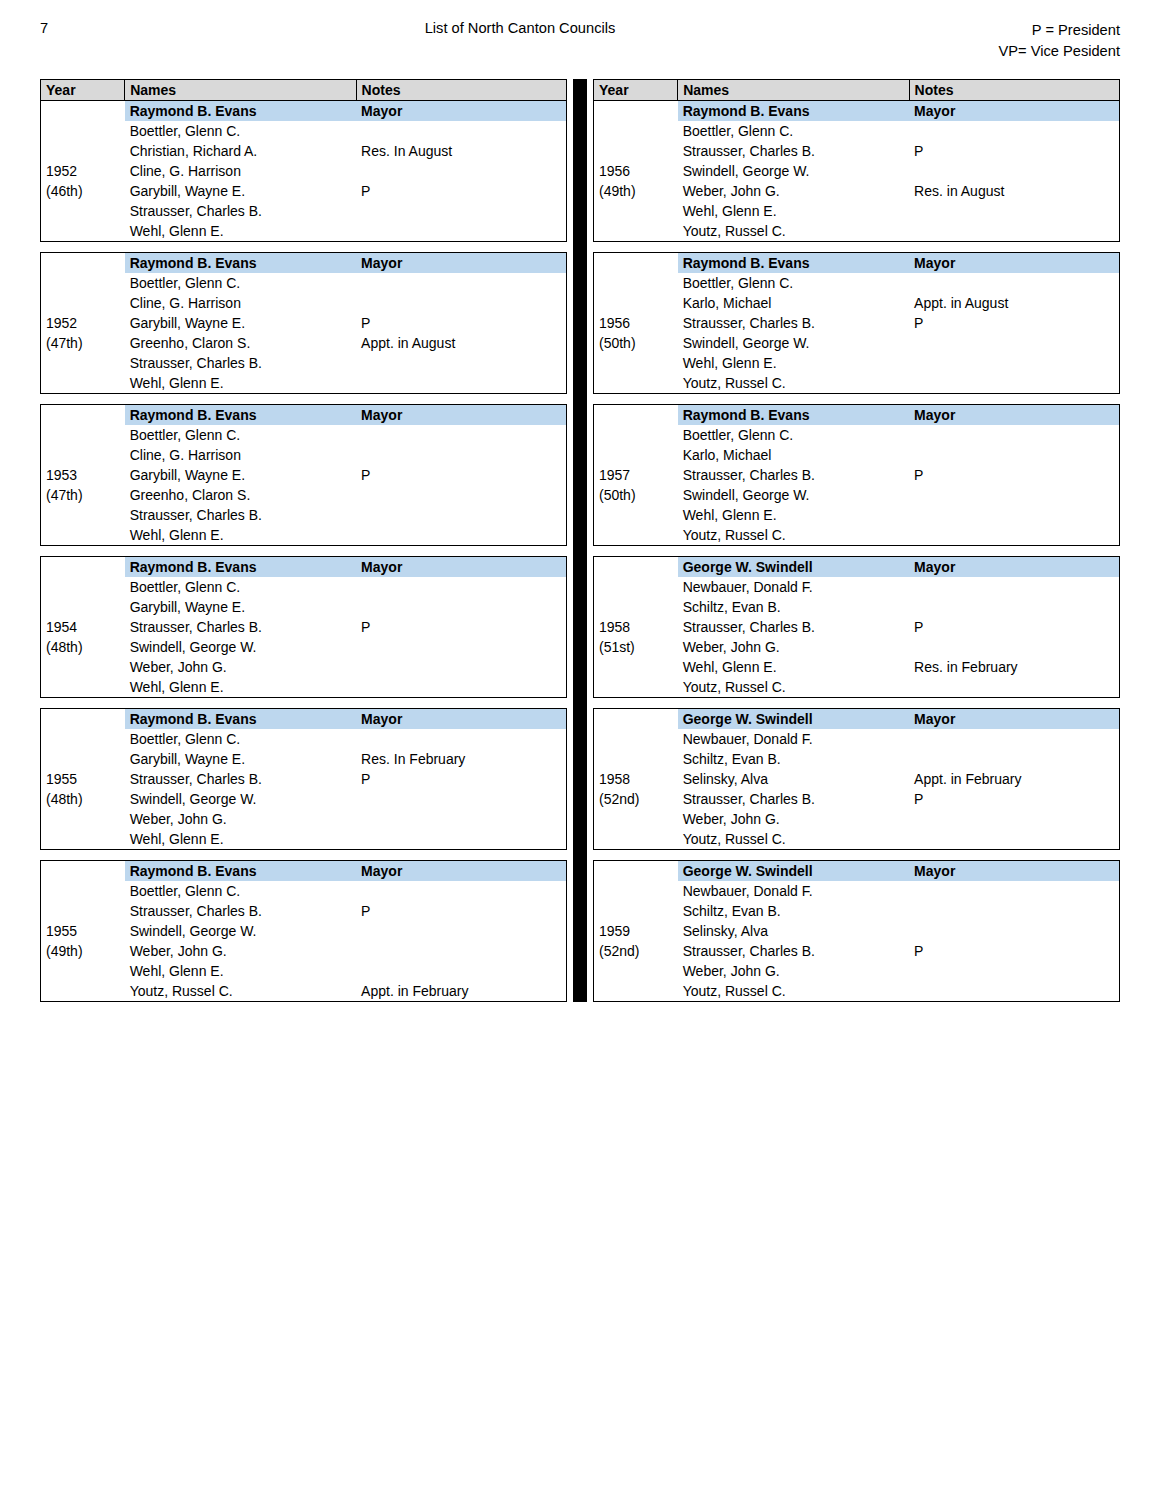7
List of North Canton Councils
P = President
VP= Vice Pesident
| Year | Names | Notes |
| --- | --- | --- |
| | Raymond B. Evans | Mayor |
| | Boettler, Glenn C. | |
| | Christian, Richard A. | Res. In August |
| 1952 | Cline, G. Harrison | |
| (46th) | Garybill, Wayne E. | P |
| | Strausser, Charles B. | |
| | Wehl, Glenn E. | |
| | Raymond B. Evans | Mayor |
| | Boettler, Glenn C. | |
| | Cline, G. Harrison | |
| 1952 | Garybill, Wayne E. | P |
| (47th) | Greenho, Claron S. | Appt. in August |
| | Strausser, Charles B. | |
| | Wehl, Glenn E. | |
| | Raymond B. Evans | Mayor |
| | Boettler, Glenn C. | |
| | Cline, G. Harrison | |
| 1953 | Garybill, Wayne E. | P |
| (47th) | Greenho, Claron S. | |
| | Strausser, Charles B. | |
| | Wehl, Glenn E. | |
| | Raymond B. Evans | Mayor |
| | Boettler, Glenn C. | |
| | Garybill, Wayne E. | |
| 1954 | Strausser, Charles B. | P |
| (48th) | Swindell, George W. | |
| | Weber, John G. | |
| | Wehl, Glenn E. | |
| | Raymond B. Evans | Mayor |
| | Boettler, Glenn C. | |
| | Garybill, Wayne E. | Res. In February |
| 1955 | Strausser, Charles B. | P |
| (48th) | Swindell, George W. | |
| | Weber, John G. | |
| | Wehl, Glenn E. | |
| | Raymond B. Evans | Mayor |
| | Boettler, Glenn C. | |
| | Strausser, Charles B. | P |
| 1955 | Swindell, George W. | |
| (49th) | Weber, John G. | |
| | Wehl, Glenn E. | |
| | Youtz, Russel C. | Appt. in February |
| Year | Names | Notes |
| --- | --- | --- |
| | Raymond B. Evans | Mayor |
| | Boettler, Glenn C. | |
| | Strausser, Charles B. | P |
| 1956 | Swindell, George W. | |
| (49th) | Weber, John G. | Res. in August |
| | Wehl, Glenn E. | |
| | Youtz, Russel C. | |
| | Raymond B. Evans | Mayor |
| | Boettler, Glenn C. | |
| | Karlo, Michael | Appt. in August |
| 1956 | Strausser, Charles B. | P |
| (50th) | Swindell, George W. | |
| | Wehl, Glenn E. | |
| | Youtz, Russel C. | |
| | Raymond B. Evans | Mayor |
| | Boettler, Glenn C. | |
| | Karlo, Michael | |
| 1957 | Strausser, Charles B. | P |
| (50th) | Swindell, George W. | |
| | Wehl, Glenn E. | |
| | Youtz, Russel C. | |
| | George W. Swindell | Mayor |
| | Newbauer, Donald F. | |
| | Schiltz, Evan B. | |
| 1958 | Strausser, Charles B. | P |
| (51st) | Weber, John G. | |
| | Wehl, Glenn E. | Res. in February |
| | Youtz, Russel C. | |
| | George W. Swindell | Mayor |
| | Newbauer, Donald F. | |
| | Schiltz, Evan B. | |
| 1958 | Selinsky, Alva | Appt. in February |
| (52nd) | Strausser, Charles B. | P |
| | Weber, John G. | |
| | Youtz, Russel C. | |
| | George W. Swindell | Mayor |
| | Newbauer, Donald F. | |
| | Schiltz, Evan B. | |
| 1959 | Selinsky, Alva | |
| (52nd) | Strausser, Charles B. | P |
| | Weber, John G. | |
| | Youtz, Russel C. | |